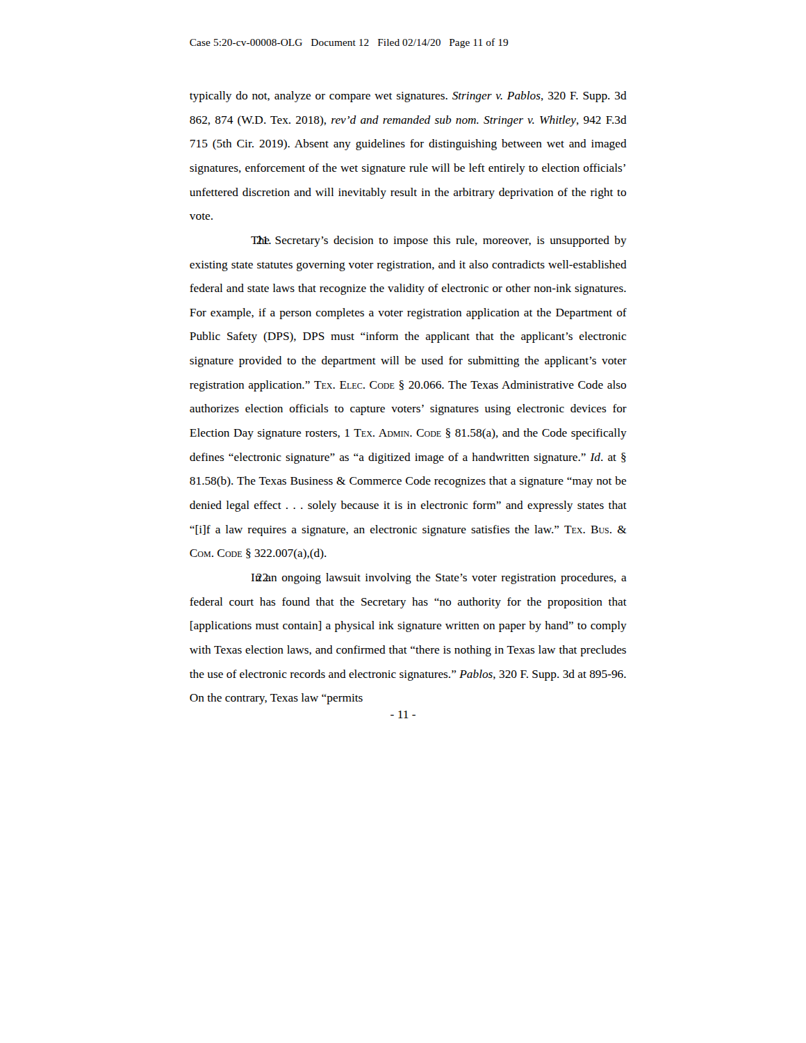Case 5:20-cv-00008-OLG Document 12 Filed 02/14/20 Page 11 of 19
typically do not, analyze or compare wet signatures. Stringer v. Pablos, 320 F. Supp. 3d 862, 874 (W.D. Tex. 2018), rev’d and remanded sub nom. Stringer v. Whitley, 942 F.3d 715 (5th Cir. 2019). Absent any guidelines for distinguishing between wet and imaged signatures, enforcement of the wet signature rule will be left entirely to election officials’ unfettered discretion and will inevitably result in the arbitrary deprivation of the right to vote.
21. The Secretary’s decision to impose this rule, moreover, is unsupported by existing state statutes governing voter registration, and it also contradicts well-established federal and state laws that recognize the validity of electronic or other non-ink signatures. For example, if a person completes a voter registration application at the Department of Public Safety (DPS), DPS must “inform the applicant that the applicant’s electronic signature provided to the department will be used for submitting the applicant’s voter registration application.” Tex. Elec. Code § 20.066. The Texas Administrative Code also authorizes election officials to capture voters’ signatures using electronic devices for Election Day signature rosters, 1 Tex. Admin. Code § 81.58(a), and the Code specifically defines “electronic signature” as “a digitized image of a handwritten signature.” Id. at § 81.58(b). The Texas Business & Commerce Code recognizes that a signature “may not be denied legal effect . . . solely because it is in electronic form” and expressly states that “[i]f a law requires a signature, an electronic signature satisfies the law.” Tex. Bus. & Com. Code § 322.007(a),(d).
22. In an ongoing lawsuit involving the State’s voter registration procedures, a federal court has found that the Secretary has “no authority for the proposition that [applications must contain] a physical ink signature written on paper by hand” to comply with Texas election laws, and confirmed that “there is nothing in Texas law that precludes the use of electronic records and electronic signatures.” Pablos, 320 F. Supp. 3d at 895-96. On the contrary, Texas law “permits
- 11 -